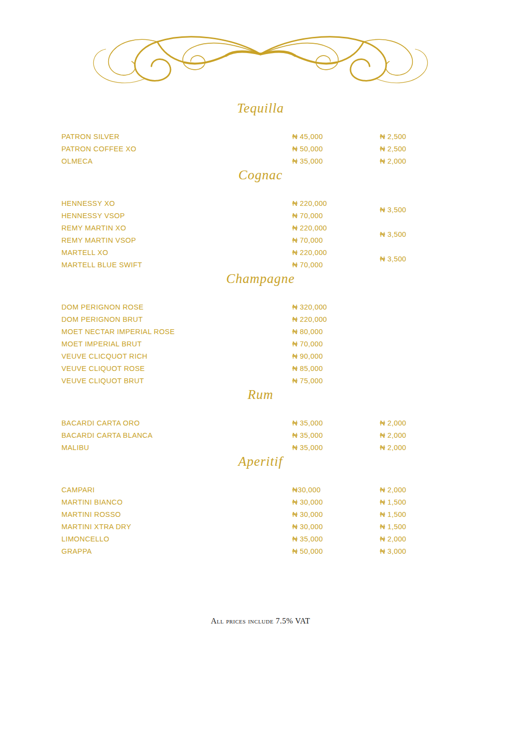Tequilla
| Patron Silver | ₦ 45,000 | ₦ 2,500 |
| Patron Coffee XO | ₦ 50,000 | ₦ 2,500 |
| Olmeca | ₦ 35,000 | ₦ 2,000 |
Cognac
| Hennessy XO | ₦ 220,000 | ₦ 3,500 |
| Hennessy VSOP | ₦ 70,000 |
| Remy Martin XO | ₦ 220,000 | ₦ 3,500 |
| Remy Martin VSOP | ₦ 70,000 |
| Martell XO | ₦ 220,000 | ₦ 3,500 |
| Martell Blue Swift | ₦ 70,000 |
Champagne
| Dom Perignon Rose | ₦ 320,000 | |
| Dom Perignon Brut | ₦ 220,000 | |
| Moet Nectar Imperial Rose | ₦ 80,000 | |
| Moet Imperial Brut | ₦ 70,000 | |
| Veuve Clicquot Rich | ₦ 90,000 | |
| Veuve Cliquot Rose | ₦ 85,000 | |
| Veuve Cliquot Brut | ₦ 75,000 | |
Rum
| Bacardi Carta Oro | ₦ 35,000 | ₦ 2,000 |
| Bacardi Carta Blanca | ₦ 35,000 | ₦ 2,000 |
| Malibu | ₦ 35,000 | ₦ 2,000 |
Aperitif
| Campari | ₦30,000 | ₦ 2,000 |
| Martini Bianco | ₦ 30,000 | ₦ 1,500 |
| Martini Rosso | ₦ 30,000 | ₦ 1,500 |
| Martini Xtra Dry | ₦ 30,000 | ₦ 1,500 |
| Limoncello | ₦ 35,000 | ₦ 2,000 |
| Grappa | ₦ 50,000 | ₦ 3,000 |
All prices include 7.5% VAT